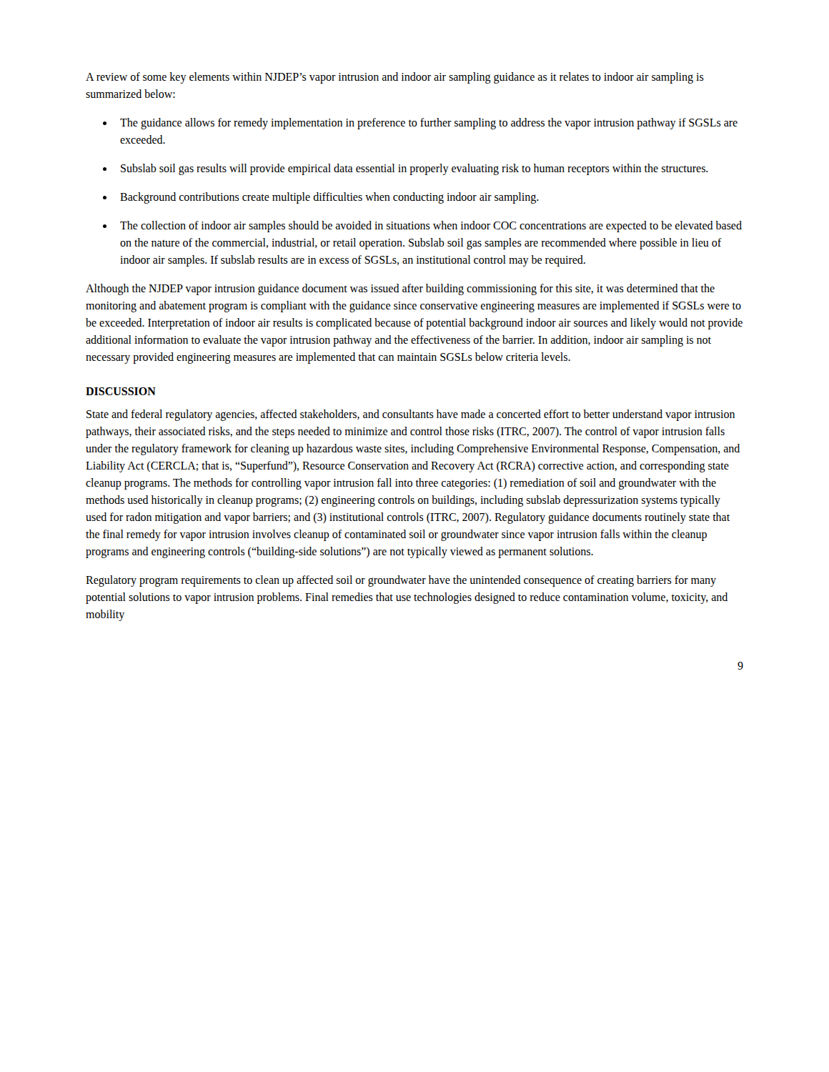A review of some key elements within NJDEP’s vapor intrusion and indoor air sampling guidance as it relates to indoor air sampling is summarized below:
The guidance allows for remedy implementation in preference to further sampling to address the vapor intrusion pathway if SGSLs are exceeded.
Subslab soil gas results will provide empirical data essential in properly evaluating risk to human receptors within the structures.
Background contributions create multiple difficulties when conducting indoor air sampling.
The collection of indoor air samples should be avoided in situations when indoor COC concentrations are expected to be elevated based on the nature of the commercial, industrial, or retail operation. Subslab soil gas samples are recommended where possible in lieu of indoor air samples. If subslab results are in excess of SGSLs, an institutional control may be required.
Although the NJDEP vapor intrusion guidance document was issued after building commissioning for this site, it was determined that the monitoring and abatement program is compliant with the guidance since conservative engineering measures are implemented if SGSLs were to be exceeded. Interpretation of indoor air results is complicated because of potential background indoor air sources and likely would not provide additional information to evaluate the vapor intrusion pathway and the effectiveness of the barrier. In addition, indoor air sampling is not necessary provided engineering measures are implemented that can maintain SGSLs below criteria levels.
DISCUSSION
State and federal regulatory agencies, affected stakeholders, and consultants have made a concerted effort to better understand vapor intrusion pathways, their associated risks, and the steps needed to minimize and control those risks (ITRC, 2007). The control of vapor intrusion falls under the regulatory framework for cleaning up hazardous waste sites, including Comprehensive Environmental Response, Compensation, and Liability Act (CERCLA; that is, “Superfund”), Resource Conservation and Recovery Act (RCRA) corrective action, and corresponding state cleanup programs. The methods for controlling vapor intrusion fall into three categories: (1) remediation of soil and groundwater with the methods used historically in cleanup programs; (2) engineering controls on buildings, including subslab depressurization systems typically used for radon mitigation and vapor barriers; and (3) institutional controls (ITRC, 2007). Regulatory guidance documents routinely state that the final remedy for vapor intrusion involves cleanup of contaminated soil or groundwater since vapor intrusion falls within the cleanup programs and engineering controls (“building-side solutions”) are not typically viewed as permanent solutions.
Regulatory program requirements to clean up affected soil or groundwater have the unintended consequence of creating barriers for many potential solutions to vapor intrusion problems. Final remedies that use technologies designed to reduce contamination volume, toxicity, and mobility
9